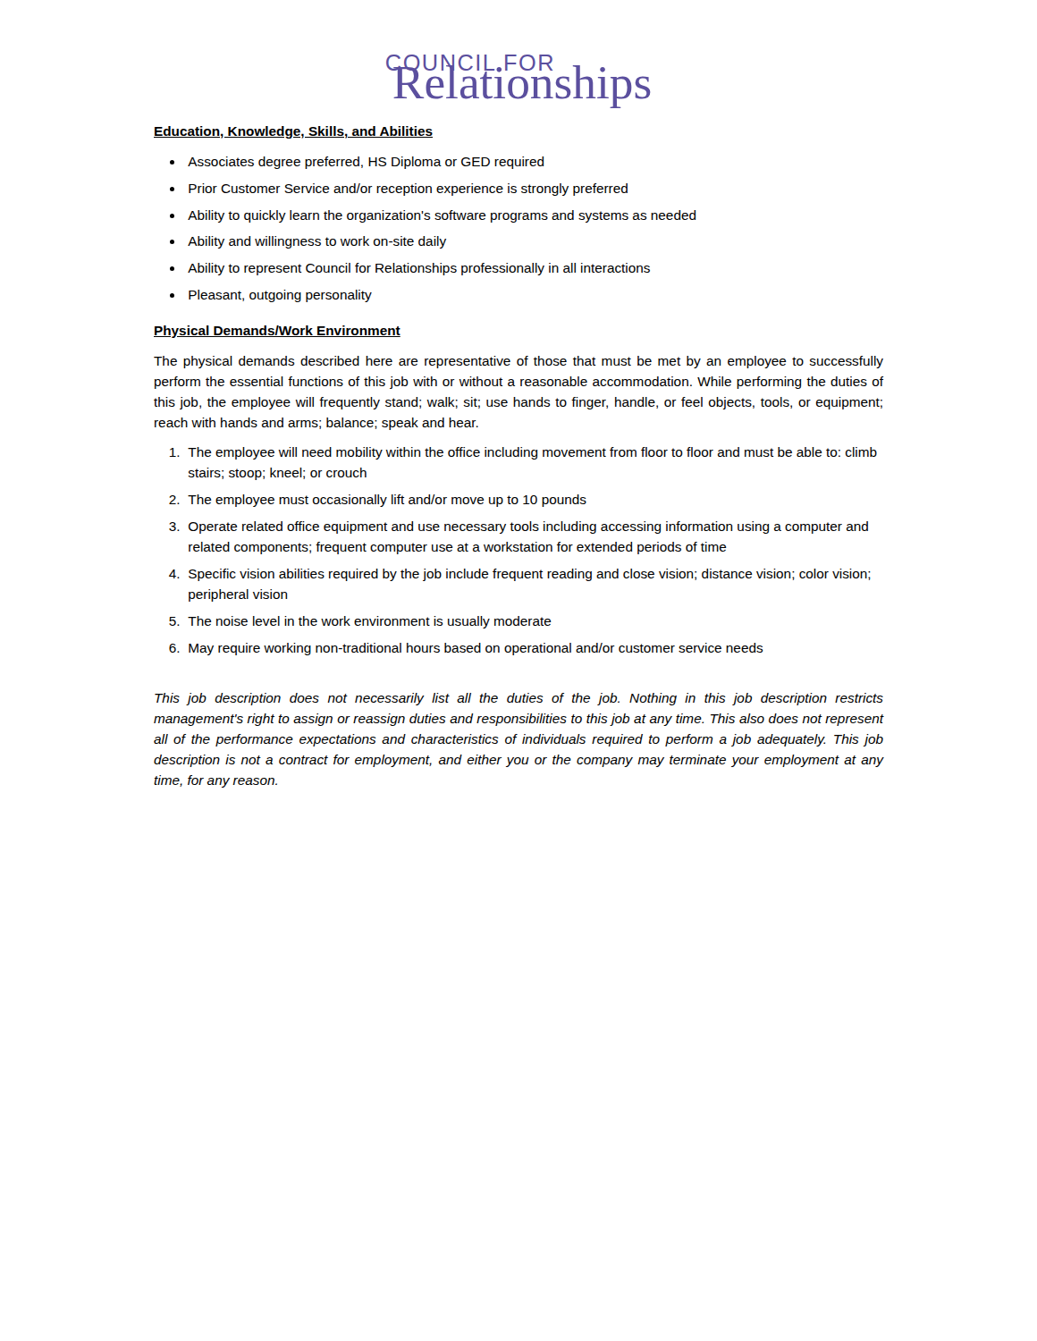COUNCIL FOR Relationships
Education, Knowledge, Skills, and Abilities
Associates degree preferred, HS Diploma or GED required
Prior Customer Service and/or reception experience is strongly preferred
Ability to quickly learn the organization's software programs and systems as needed
Ability and willingness to work on-site daily
Ability to represent Council for Relationships professionally in all interactions
Pleasant, outgoing personality
Physical Demands/Work Environment
The physical demands described here are representative of those that must be met by an employee to successfully perform the essential functions of this job with or without a reasonable accommodation. While performing the duties of this job, the employee will frequently stand; walk; sit; use hands to finger, handle, or feel objects, tools, or equipment; reach with hands and arms; balance; speak and hear.
The employee will need mobility within the office including movement from floor to floor and must be able to: climb stairs; stoop; kneel; or crouch
The employee must occasionally lift and/or move up to 10 pounds
Operate related office equipment and use necessary tools including accessing information using a computer and related components; frequent computer use at a workstation for extended periods of time
Specific vision abilities required by the job include frequent reading and close vision; distance vision; color vision; peripheral vision
The noise level in the work environment is usually moderate
May require working non-traditional hours based on operational and/or customer service needs
This job description does not necessarily list all the duties of the job. Nothing in this job description restricts management's right to assign or reassign duties and responsibilities to this job at any time. This also does not represent all of the performance expectations and characteristics of individuals required to perform a job adequately. This job description is not a contract for employment, and either you or the company may terminate your employment at any time, for any reason.